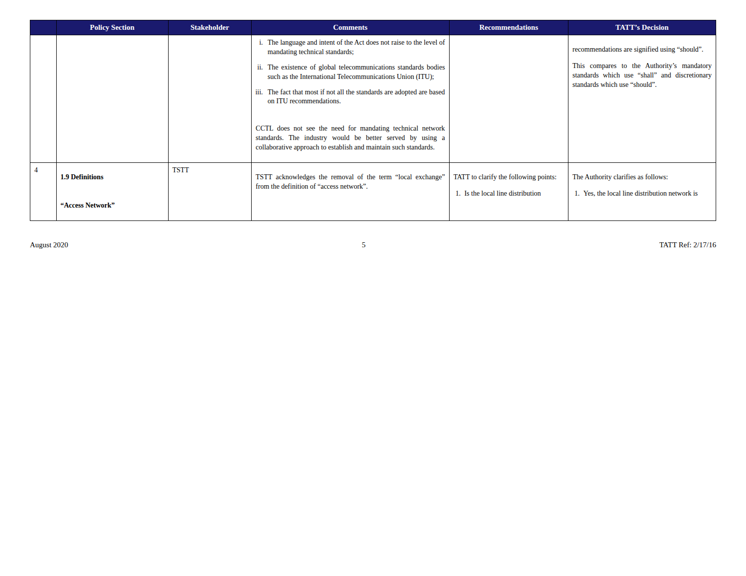| | Policy Section | Stakeholder | Comments | Recommendations | TATT’s Decision |
| --- | --- | --- | --- | --- | --- |
| | | | The language and intent of the Act does not raise to the level of mandating technical standards; The existence of global telecommunications standards bodies such as the International Telecommunications Union (ITU); The fact that most if not all the standards are adopted are based on ITU recommendations. CCTL does not see the need for mandating technical network standards. The industry would be better served by using a collaborative approach to establish and maintain such standards. | | recommendations are signified using “should”. This compares to the Authority’s mandatory standards which use “shall” and discretionary standards which use “should”. |
| 4 | 1.9 Definitions “Access Network” | TSTT | TSTT acknowledges the removal of the term “local exchange” from the definition of “access network”. | TATT to clarify the following points: Is the local line distribution | The Authority clarifies as follows: Yes, the local line distribution network is |
August 2020
5
TATT Ref: 2/17/16